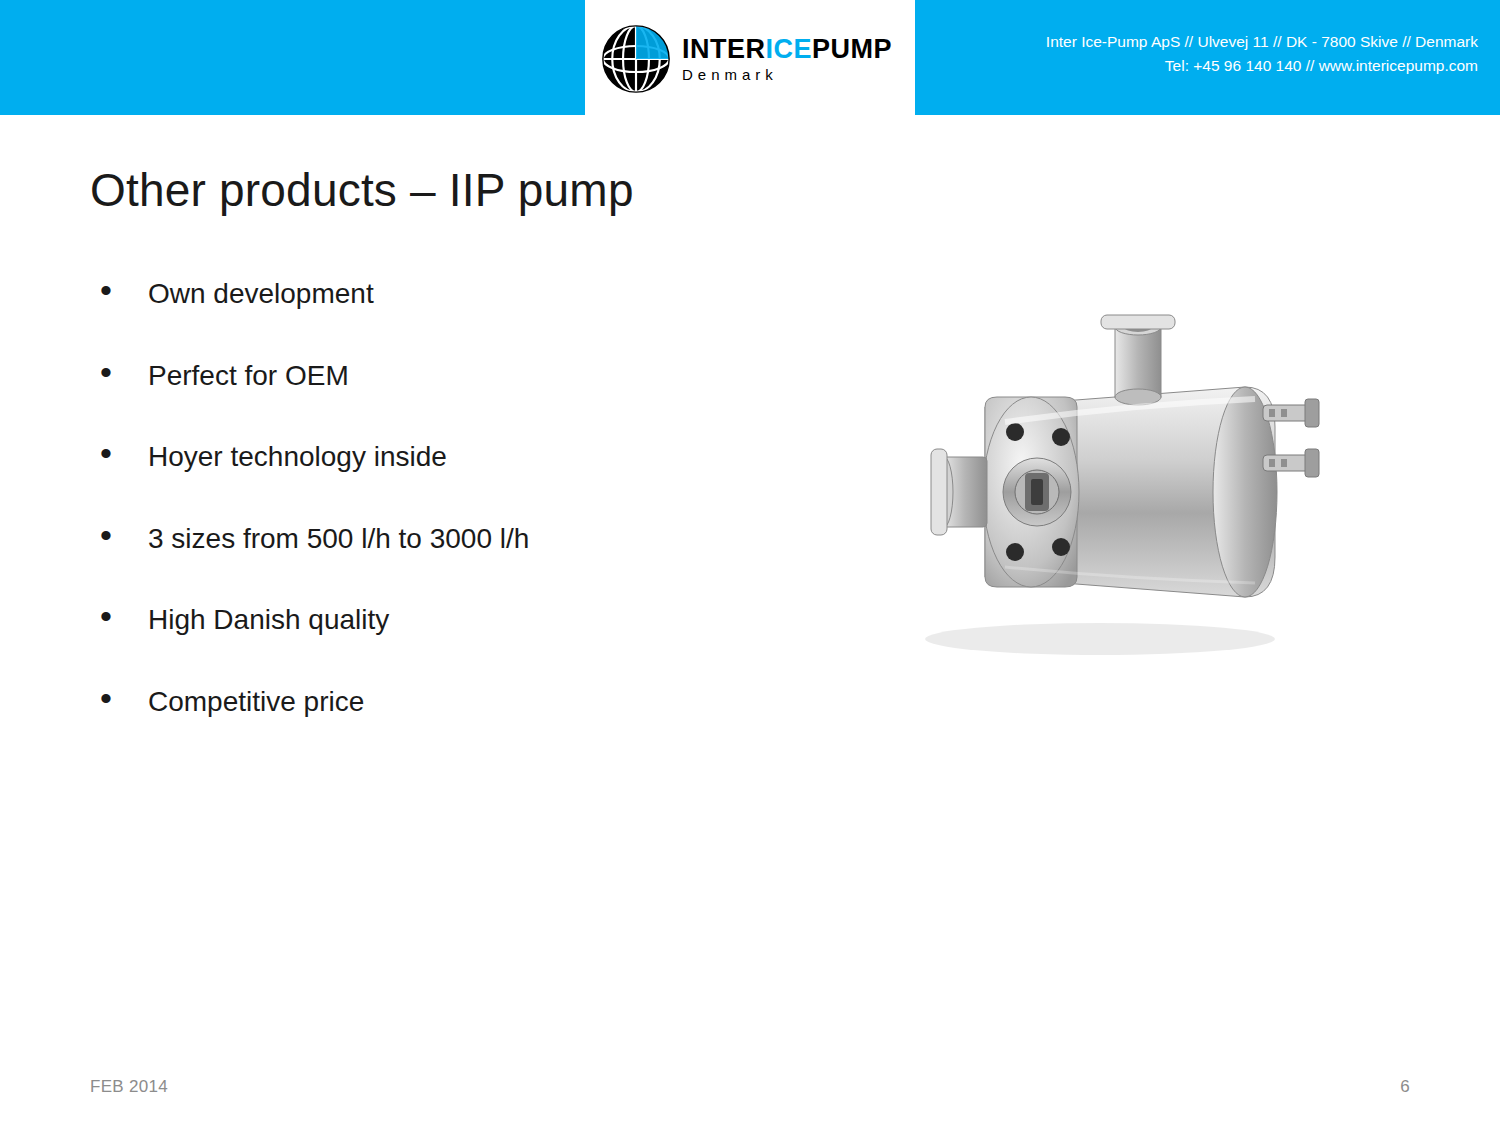INTERICEPUMP
Denmark
Inter Ice-Pump ApS // Ulvevej 11 // DK - 7800 Skive // Denmark
Tel: +45 96 140 140 // www.intericepump.com
Other products – IIP pump
Own development
Perfect for OEM
Hoyer technology inside
3 sizes from 500 l/h to 3000 l/h
High Danish quality
Competitive price
FEB 2014 6